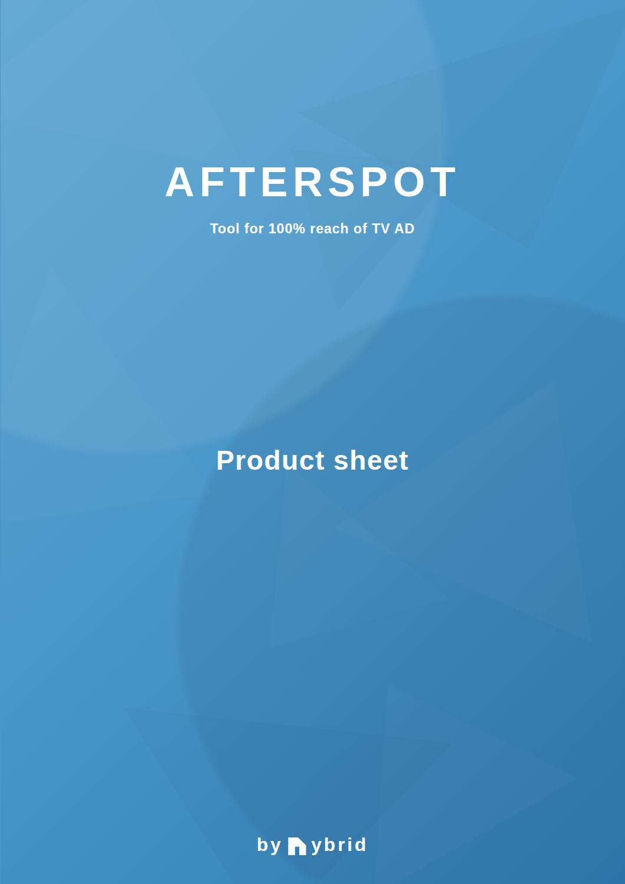Afterspot
Tool for 100% reach of TV AD
Product sheet
by ybrid